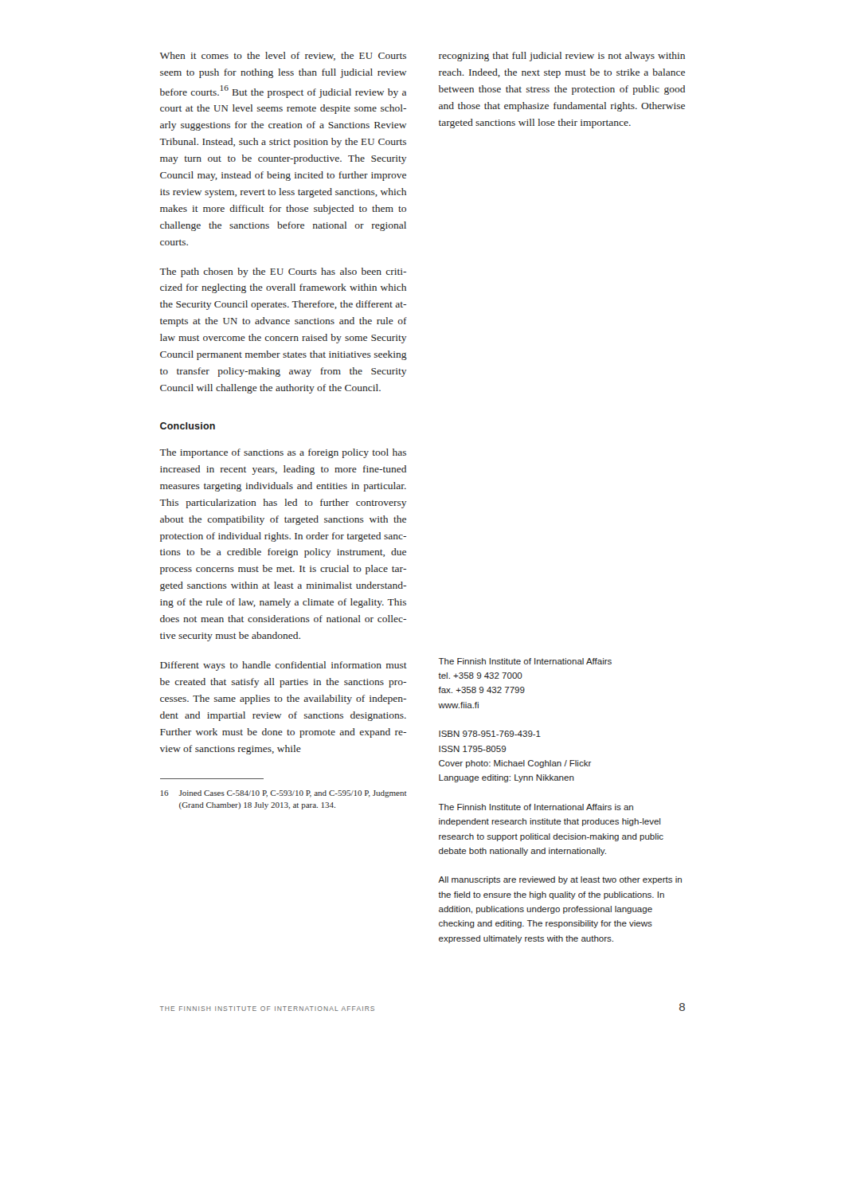When it comes to the level of review, the EU Courts seem to push for nothing less than full judicial review before courts.16 But the prospect of judicial review by a court at the UN level seems remote despite some scholarly suggestions for the creation of a Sanctions Review Tribunal. Instead, such a strict position by the EU Courts may turn out to be counter-productive. The Security Council may, instead of being incited to further improve its review system, revert to less targeted sanctions, which makes it more difficult for those subjected to them to challenge the sanctions before national or regional courts.
The path chosen by the EU Courts has also been criticized for neglecting the overall framework within which the Security Council operates. Therefore, the different attempts at the UN to advance sanctions and the rule of law must overcome the concern raised by some Security Council permanent member states that initiatives seeking to transfer policy-making away from the Security Council will challenge the authority of the Council.
Conclusion
The importance of sanctions as a foreign policy tool has increased in recent years, leading to more fine-tuned measures targeting individuals and entities in particular. This particularization has led to further controversy about the compatibility of targeted sanctions with the protection of individual rights. In order for targeted sanctions to be a credible foreign policy instrument, due process concerns must be met. It is crucial to place targeted sanctions within at least a minimalist understanding of the rule of law, namely a climate of legality. This does not mean that considerations of national or collective security must be abandoned.
Different ways to handle confidential information must be created that satisfy all parties in the sanctions processes. The same applies to the availability of independent and impartial review of sanctions designations. Further work must be done to promote and expand review of sanctions regimes, while
16
Joined Cases C-584/10 P, C-593/10 P, and C-595/10 P, Judgment (Grand Chamber) 18 July 2013, at para. 134.
recognizing that full judicial review is not always within reach. Indeed, the next step must be to strike a balance between those that stress the protection of public good and those that emphasize fundamental rights. Otherwise targeted sanctions will lose their importance.
The Finnish Institute of International Affairs
tel. +358 9 432 7000
fax. +358 9 432 7799
www.fiia.fi
ISBN 978-951-769-439-1
ISSN 1795-8059
Cover photo: Michael Coghlan / Flickr
Language editing: Lynn Nikkanen
The Finnish Institute of International Affairs is an independent research institute that produces high-level research to support political decision-making and public debate both nationally and internationally.
All manuscripts are reviewed by at least two other experts in the field to ensure the high quality of the publications. In addition, publications undergo professional language checking and editing. The responsibility for the views expressed ultimately rests with the authors.
The Finnish Institute of International Affairs
8